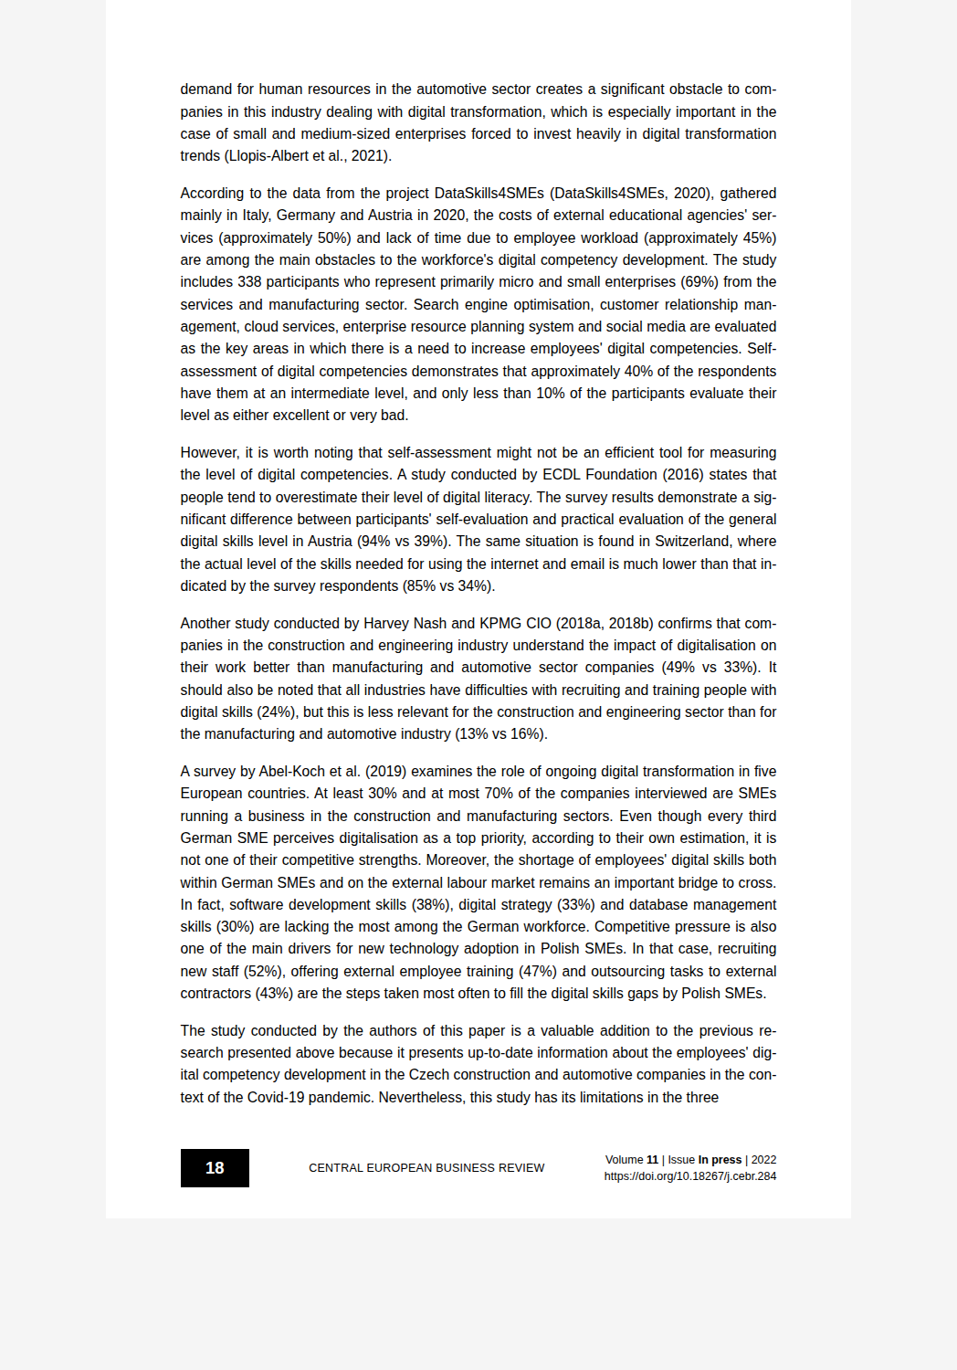demand for human resources in the automotive sector creates a significant obstacle to companies in this industry dealing with digital transformation, which is especially important in the case of small and medium-sized enterprises forced to invest heavily in digital transformation trends (Llopis-Albert et al., 2021).
According to the data from the project DataSkills4SMEs (DataSkills4SMEs, 2020), gathered mainly in Italy, Germany and Austria in 2020, the costs of external educational agencies' services (approximately 50%) and lack of time due to employee workload (approximately 45%) are among the main obstacles to the workforce's digital competency development. The study includes 338 participants who represent primarily micro and small enterprises (69%) from the services and manufacturing sector. Search engine optimisation, customer relationship management, cloud services, enterprise resource planning system and social media are evaluated as the key areas in which there is a need to increase employees' digital competencies. Self-assessment of digital competencies demonstrates that approximately 40% of the respondents have them at an intermediate level, and only less than 10% of the participants evaluate their level as either excellent or very bad.
However, it is worth noting that self-assessment might not be an efficient tool for measuring the level of digital competencies. A study conducted by ECDL Foundation (2016) states that people tend to overestimate their level of digital literacy. The survey results demonstrate a significant difference between participants' self-evaluation and practical evaluation of the general digital skills level in Austria (94% vs 39%). The same situation is found in Switzerland, where the actual level of the skills needed for using the internet and email is much lower than that indicated by the survey respondents (85% vs 34%).
Another study conducted by Harvey Nash and KPMG CIO (2018a, 2018b) confirms that companies in the construction and engineering industry understand the impact of digitalisation on their work better than manufacturing and automotive sector companies (49% vs 33%). It should also be noted that all industries have difficulties with recruiting and training people with digital skills (24%), but this is less relevant for the construction and engineering sector than for the manufacturing and automotive industry (13% vs 16%).
A survey by Abel-Koch et al. (2019) examines the role of ongoing digital transformation in five European countries. At least 30% and at most 70% of the companies interviewed are SMEs running a business in the construction and manufacturing sectors. Even though every third German SME perceives digitalisation as a top priority, according to their own estimation, it is not one of their competitive strengths. Moreover, the shortage of employees' digital skills both within German SMEs and on the external labour market remains an important bridge to cross. In fact, software development skills (38%), digital strategy (33%) and database management skills (30%) are lacking the most among the German workforce. Competitive pressure is also one of the main drivers for new technology adoption in Polish SMEs. In that case, recruiting new staff (52%), offering external employee training (47%) and outsourcing tasks to external contractors (43%) are the steps taken most often to fill the digital skills gaps by Polish SMEs.
The study conducted by the authors of this paper is a valuable addition to the previous research presented above because it presents up-to-date information about the employees' digital competency development in the Czech construction and automotive companies in the context of the Covid-19 pandemic. Nevertheless, this study has its limitations in the three
18
CENTRAL EUROPEAN BUSINESS REVIEW
Volume 11 | Issue In press | 2022 https://doi.org/10.18267/j.cebr.284